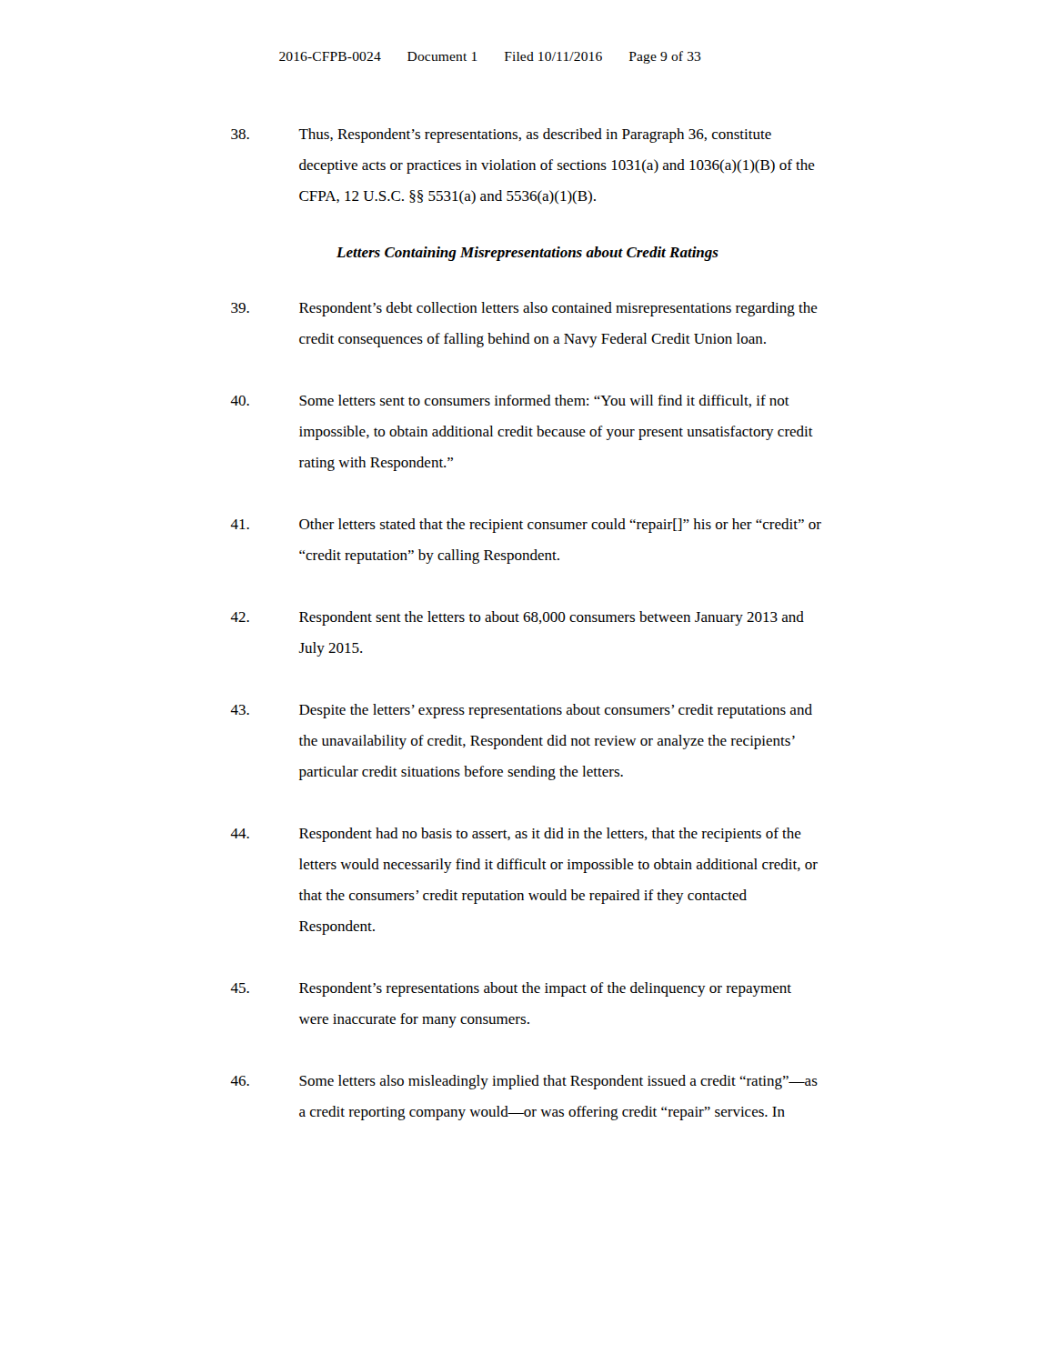2016-CFPB-0024 Document 1 Filed 10/11/2016 Page 9 of 33
38. Thus, Respondent’s representations, as described in Paragraph 36, constitute deceptive acts or practices in violation of sections 1031(a) and 1036(a)(1)(B) of the CFPA, 12 U.S.C. §§ 5531(a) and 5536(a)(1)(B).
Letters Containing Misrepresentations about Credit Ratings
39. Respondent’s debt collection letters also contained misrepresentations regarding the credit consequences of falling behind on a Navy Federal Credit Union loan.
40. Some letters sent to consumers informed them: “You will find it difficult, if not impossible, to obtain additional credit because of your present unsatisfactory credit rating with Respondent.”
41. Other letters stated that the recipient consumer could “repair[]” his or her “credit” or “credit reputation” by calling Respondent.
42. Respondent sent the letters to about 68,000 consumers between January 2013 and July 2015.
43. Despite the letters’ express representations about consumers’ credit reputations and the unavailability of credit, Respondent did not review or analyze the recipients’ particular credit situations before sending the letters.
44. Respondent had no basis to assert, as it did in the letters, that the recipients of the letters would necessarily find it difficult or impossible to obtain additional credit, or that the consumers’ credit reputation would be repaired if they contacted Respondent.
45. Respondent’s representations about the impact of the delinquency or repayment were inaccurate for many consumers.
46. Some letters also misleadingly implied that Respondent issued a credit “rating”—as a credit reporting company would—or was offering credit “repair” services. In